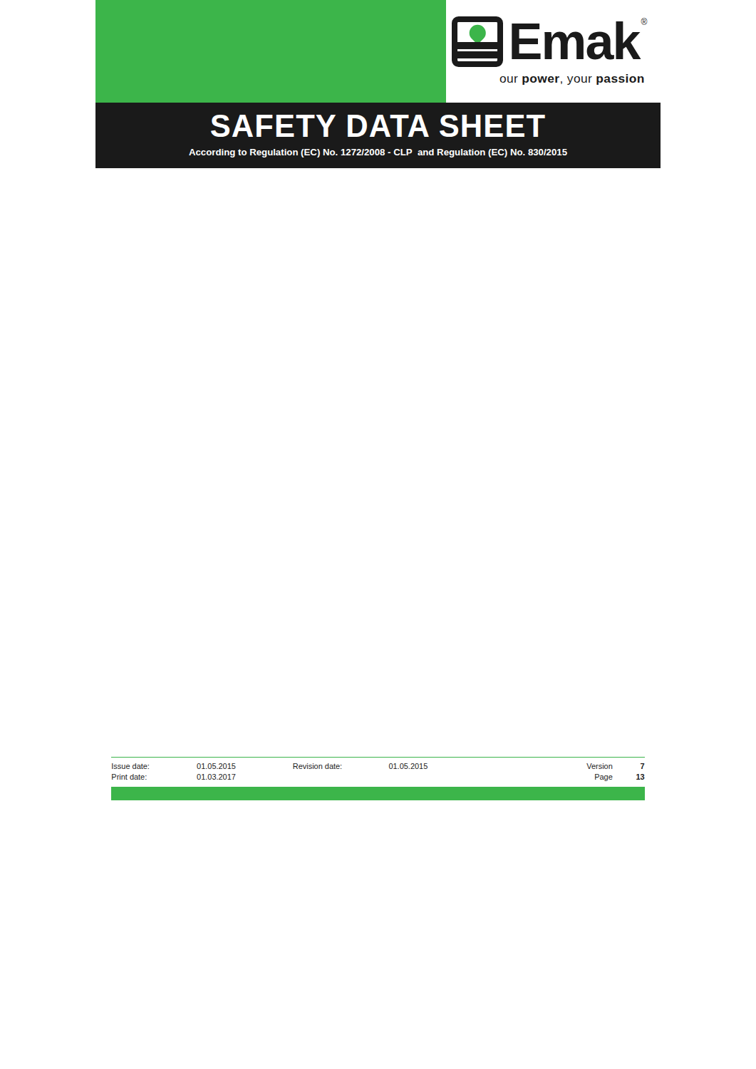Emak®
our power, your passion
SAFETY DATA SHEET
According to Regulation (EC) No. 1272/2008 - CLP and Regulation (EC) No. 830/2015
| Issue date: | 01.05.2015 | Revision date: | 01.05.2015 | | Version | 7 |
| Print date: | 01.03.2017 | | | | Page | 13 |